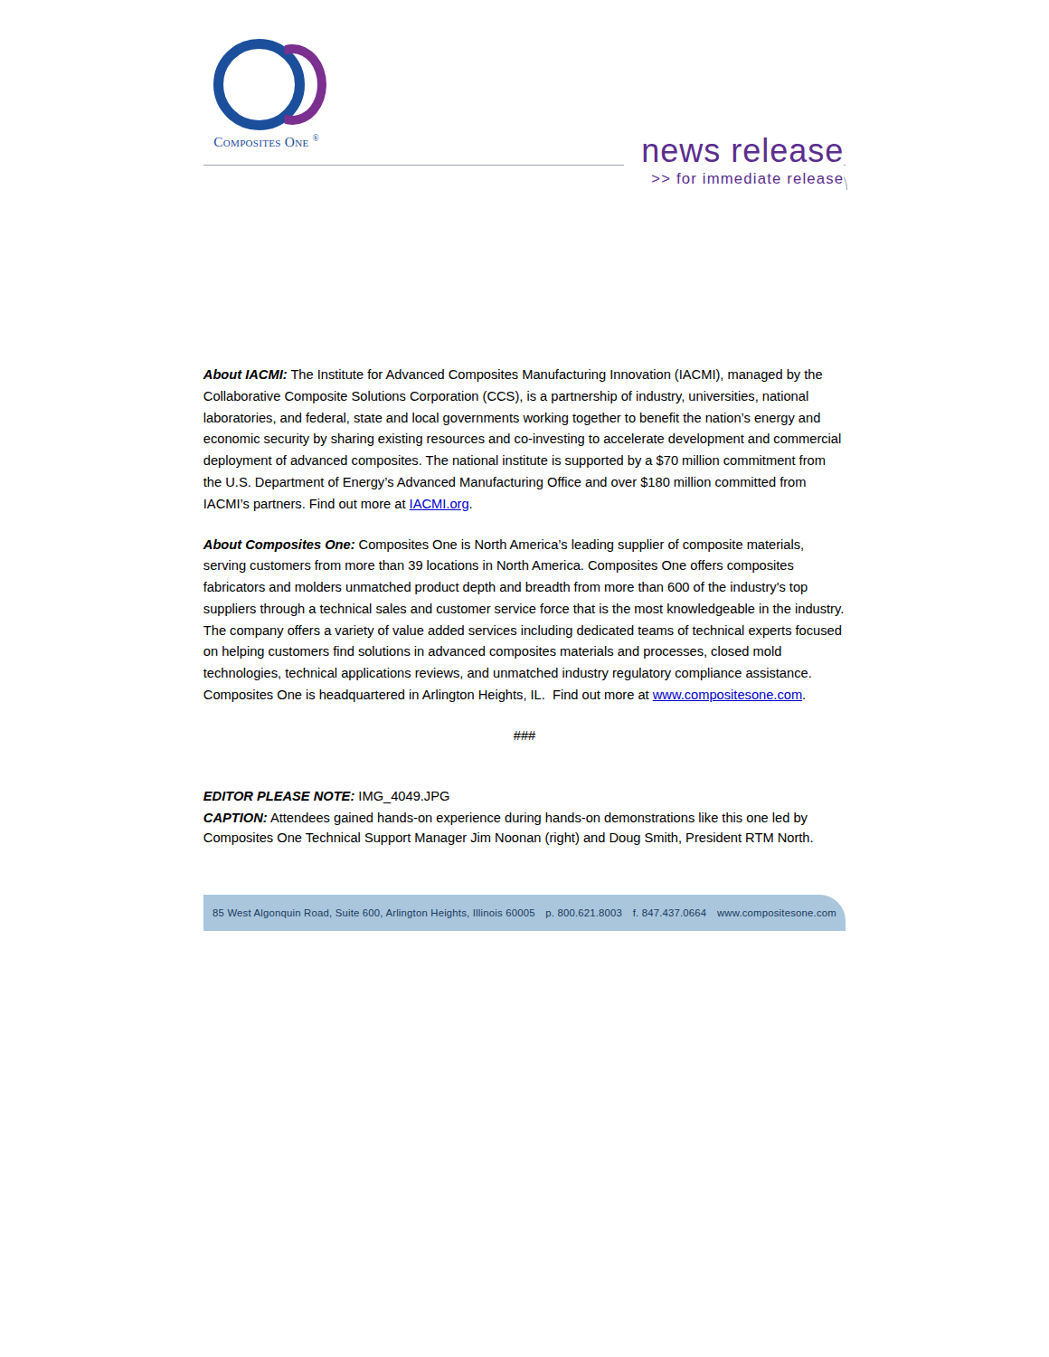Composites One ®
news release
>> for immediate release
About IACMI: The Institute for Advanced Composites Manufacturing Innovation (IACMI), managed by the Collaborative Composite Solutions Corporation (CCS), is a partnership of industry, universities, national laboratories, and federal, state and local governments working together to benefit the nation’s energy and economic security by sharing existing resources and co-investing to accelerate development and commercial deployment of advanced composites. The national institute is supported by a $70 million commitment from the U.S. Department of Energy’s Advanced Manufacturing Office and over $180 million committed from IACMI’s partners. Find out more at IACMI.org.
About Composites One: Composites One is North America’s leading supplier of composite materials, serving customers from more than 39 locations in North America. Composites One offers composites fabricators and molders unmatched product depth and breadth from more than 600 of the industry's top suppliers through a technical sales and customer service force that is the most knowledgeable in the industry. The company offers a variety of value added services including dedicated teams of technical experts focused on helping customers find solutions in advanced composites materials and processes, closed mold technologies, technical applications reviews, and unmatched industry regulatory compliance assistance. Composites One is headquartered in Arlington Heights, IL. Find out more at www.compositesone.com.
###
EDITOR PLEASE NOTE: IMG_4049.JPG
CAPTION: Attendees gained hands-on experience during hands-on demonstrations like this one led by Composites One Technical Support Manager Jim Noonan (right) and Doug Smith, President RTM North.
85 West Algonquin Road, Suite 600, Arlington Heights, Illinois 60005 p. 800.621.8003 f. 847.437.0664 www.compositesone.com